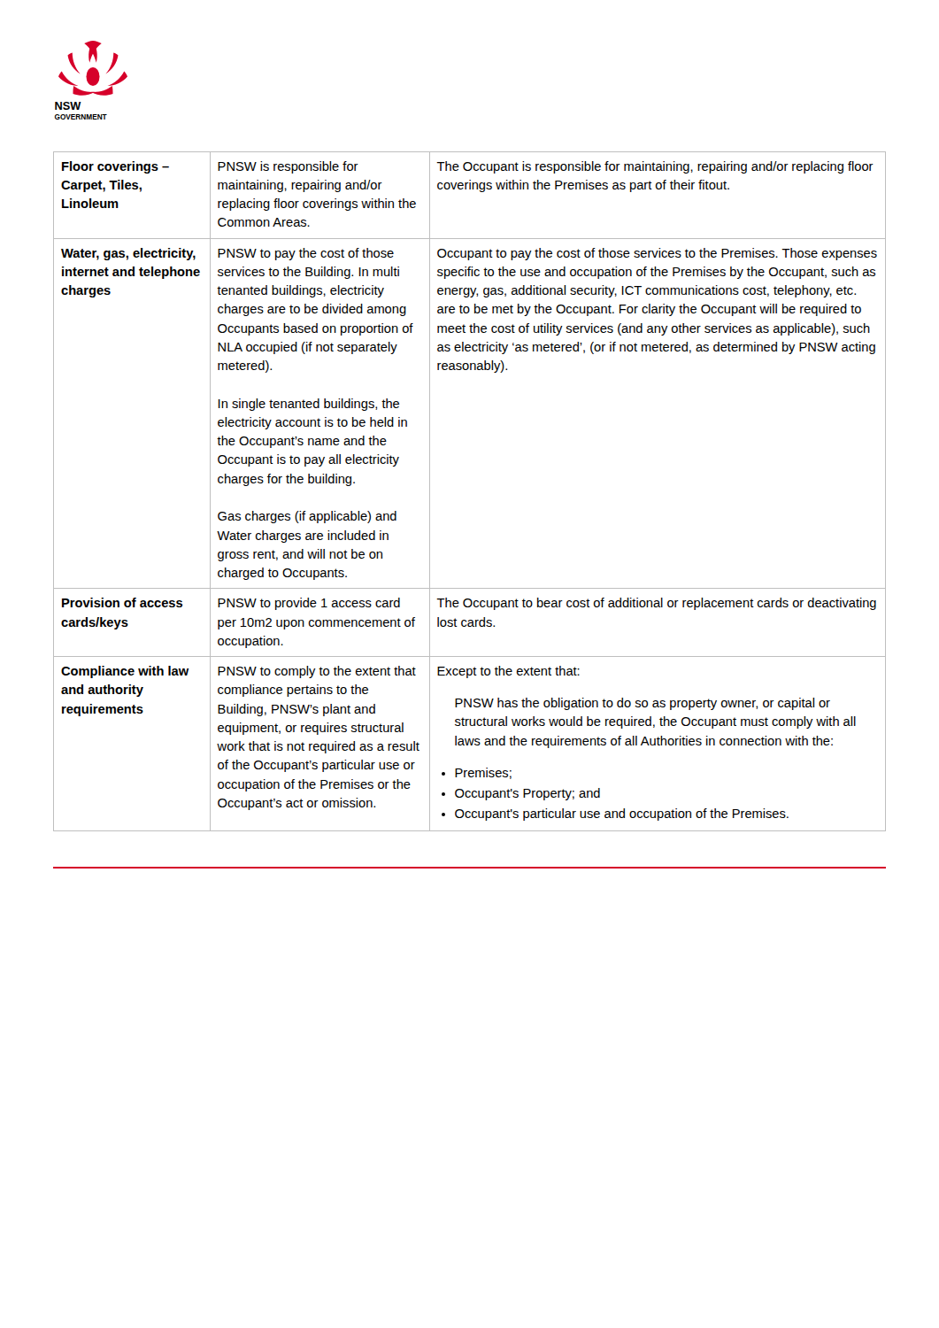NSW GOVERNMENT
| Floor coverings – Carpet, Tiles, Linoleum | PNSW is responsible for maintaining, repairing and/or replacing floor coverings within the Common Areas. | The Occupant is responsible for maintaining, repairing and/or replacing floor coverings within the Premises as part of their fitout. |
| Water, gas, electricity, internet and telephone charges | PNSW to pay the cost of those services to the Building. In multi tenanted buildings, electricity charges are to be divided among Occupants based on proportion of NLA occupied (if not separately metered). In single tenanted buildings, the electricity account is to be held in the Occupant’s name and the Occupant is to pay all electricity charges for the building. Gas charges (if applicable) and Water charges are included in gross rent, and will not be on charged to Occupants. | Occupant to pay the cost of those services to the Premises. Those expenses specific to the use and occupation of the Premises by the Occupant, such as energy, gas, additional security, ICT communications cost, telephony, etc. are to be met by the Occupant. For clarity the Occupant will be required to meet the cost of utility services (and any other services as applicable), such as electricity ‘as metered’, (or if not metered, as determined by PNSW acting reasonably). |
| Provision of access cards/keys | PNSW to provide 1 access card per 10m2 upon commencement of occupation. | The Occupant to bear cost of additional or replacement cards or deactivating lost cards. |
| Compliance with law and authority requirements | PNSW to comply to the extent that compliance pertains to the Building, PNSW’s plant and equipment, or requires structural work that is not required as a result of the Occupant’s particular use or occupation of the Premises or the Occupant’s act or omission. | Except to the extent that: PNSW has the obligation to do so as property owner, or capital or structural works would be required, the Occupant must comply with all laws and the requirements of all Authorities in connection with the: Premises; Occupant's Property; and Occupant's particular use and occupation of the Premises. |